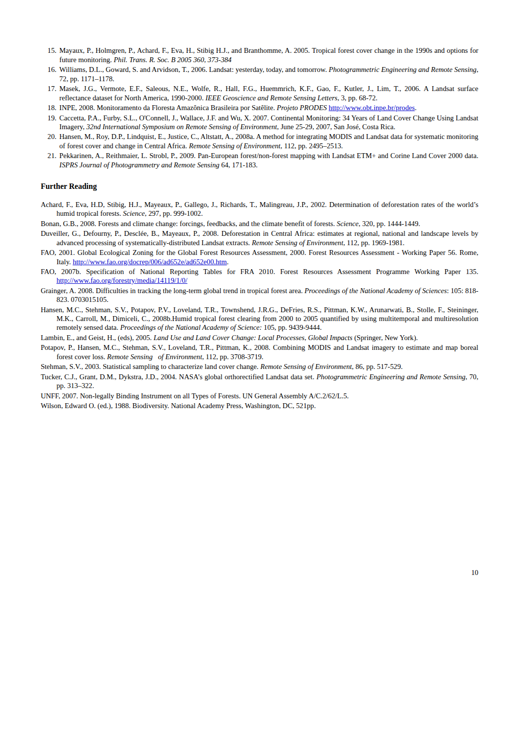15. Mayaux, P., Holmgren, P., Achard, F., Eva, H., Stibig H.J., and Branthomme, A. 2005. Tropical forest cover change in the 1990s and options for future monitoring. Phil. Trans. R. Soc. B 2005 360, 373-384
16. Williams, D.L., Goward, S. and Arvidson, T., 2006. Landsat: yesterday, today, and tomorrow. Photogrammetric Engineering and Remote Sensing, 72, pp. 1171–1178.
17. Masek, J.G., Vermote, E.F., Saleous, N.E., Wolfe, R., Hall, F.G., Huemmrich, K.F., Gao, F., Kutler, J., Lim, T., 2006. A Landsat surface reflectance dataset for North America, 1990-2000. IEEE Geoscience and Remote Sensing Letters, 3, pp. 68-72.
18. INPE, 2008. Monitoramento da Floresta Amazônica Brasileira por Satêlite. Projeto PRODES http://www.obt.inpe.br/prodes.
19. Caccetta, P.A., Furby, S.L., O'Connell, J., Wallace, J.F. and Wu, X. 2007. Continental Monitoring: 34 Years of Land Cover Change Using Landsat Imagery, 32nd International Symposium on Remote Sensing of Environment, June 25-29, 2007, San José, Costa Rica.
20. Hansen, M., Roy, D.P., Lindquist, E., Justice, C., Altstatt, A., 2008a. A method for integrating MODIS and Landsat data for systematic monitoring of forest cover and change in Central Africa. Remote Sensing of Environment, 112, pp. 2495–2513.
21. Pekkarinen, A., Reithmaier, L. Strobl, P., 2009. Pan-European forest/non-forest mapping with Landsat ETM+ and Corine Land Cover 2000 data. ISPRS Journal of Photogrammetry and Remote Sensing 64, 171-183.
Further Reading
Achard, F., Eva, H.D, Stibig, H.J., Mayeaux, P., Gallego, J., Richards, T., Malingreau, J.P., 2002. Determination of deforestation rates of the world’s humid tropical forests. Science, 297, pp. 999-1002.
Bonan, G.B., 2008. Forests and climate change: forcings, feedbacks, and the climate benefit of forests. Science, 320, pp. 1444-1449.
Duveiller, G., Defourny, P., Desclée, B., Mayeaux, P., 2008. Deforestation in Central Africa: estimates at regional, national and landscape levels by advanced processing of systematically-distributed Landsat extracts. Remote Sensing of Environment, 112, pp. 1969-1981.
FAO, 2001. Global Ecological Zoning for the Global Forest Resources Assessment, 2000. Forest Resources Assessment - Working Paper 56. Rome, Italy. http://www.fao.org/docrep/006/ad652e/ad652e00.htm.
FAO, 2007b. Specification of National Reporting Tables for FRA 2010. Forest Resources Assessment Programme Working Paper 135. http://www.fao.org/forestry/media/14119/1/0/
Grainger, A. 2008. Difficulties in tracking the long-term global trend in tropical forest area. Proceedings of the National Academy of Sciences: 105: 818-823. 0703015105.
Hansen, M.C., Stehman, S.V., Potapov, P.V., Loveland, T.R., Townshend, J.R.G., DeFries, R.S., Pittman, K.W., Arunarwati, B., Stolle, F., Steininger, M.K., Carroll, M., Dimiceli, C., 2008b.Humid tropical forest clearing from 2000 to 2005 quantified by using multitemporal and multiresolution remotely sensed data. Proceedings of the National Academy of Science: 105, pp. 9439-9444.
Lambin, E., and Geist, H., (eds), 2005. Land Use and Land Cover Change: Local Processes, Global Impacts (Springer, New York).
Potapov, P., Hansen, M.C., Stehman, S.V., Loveland, T.R., Pittman, K., 2008. Combining MODIS and Landsat imagery to estimate and map boreal forest cover loss. Remote Sensing of Environment, 112, pp. 3708-3719.
Stehman, S.V., 2003. Statistical sampling to characterize land cover change. Remote Sensing of Environment, 86, pp. 517-529.
Tucker, C.J., Grant, D.M., Dykstra, J.D., 2004. NASA’s global orthorectified Landsat data set. Photogrammetric Engineering and Remote Sensing, 70, pp. 313–322.
UNFF, 2007. Non-legally Binding Instrument on all Types of Forests. UN General Assembly A/C.2/62/L.5.
Wilson, Edward O. (ed.), 1988. Biodiversity. National Academy Press, Washington, DC, 521pp.
10